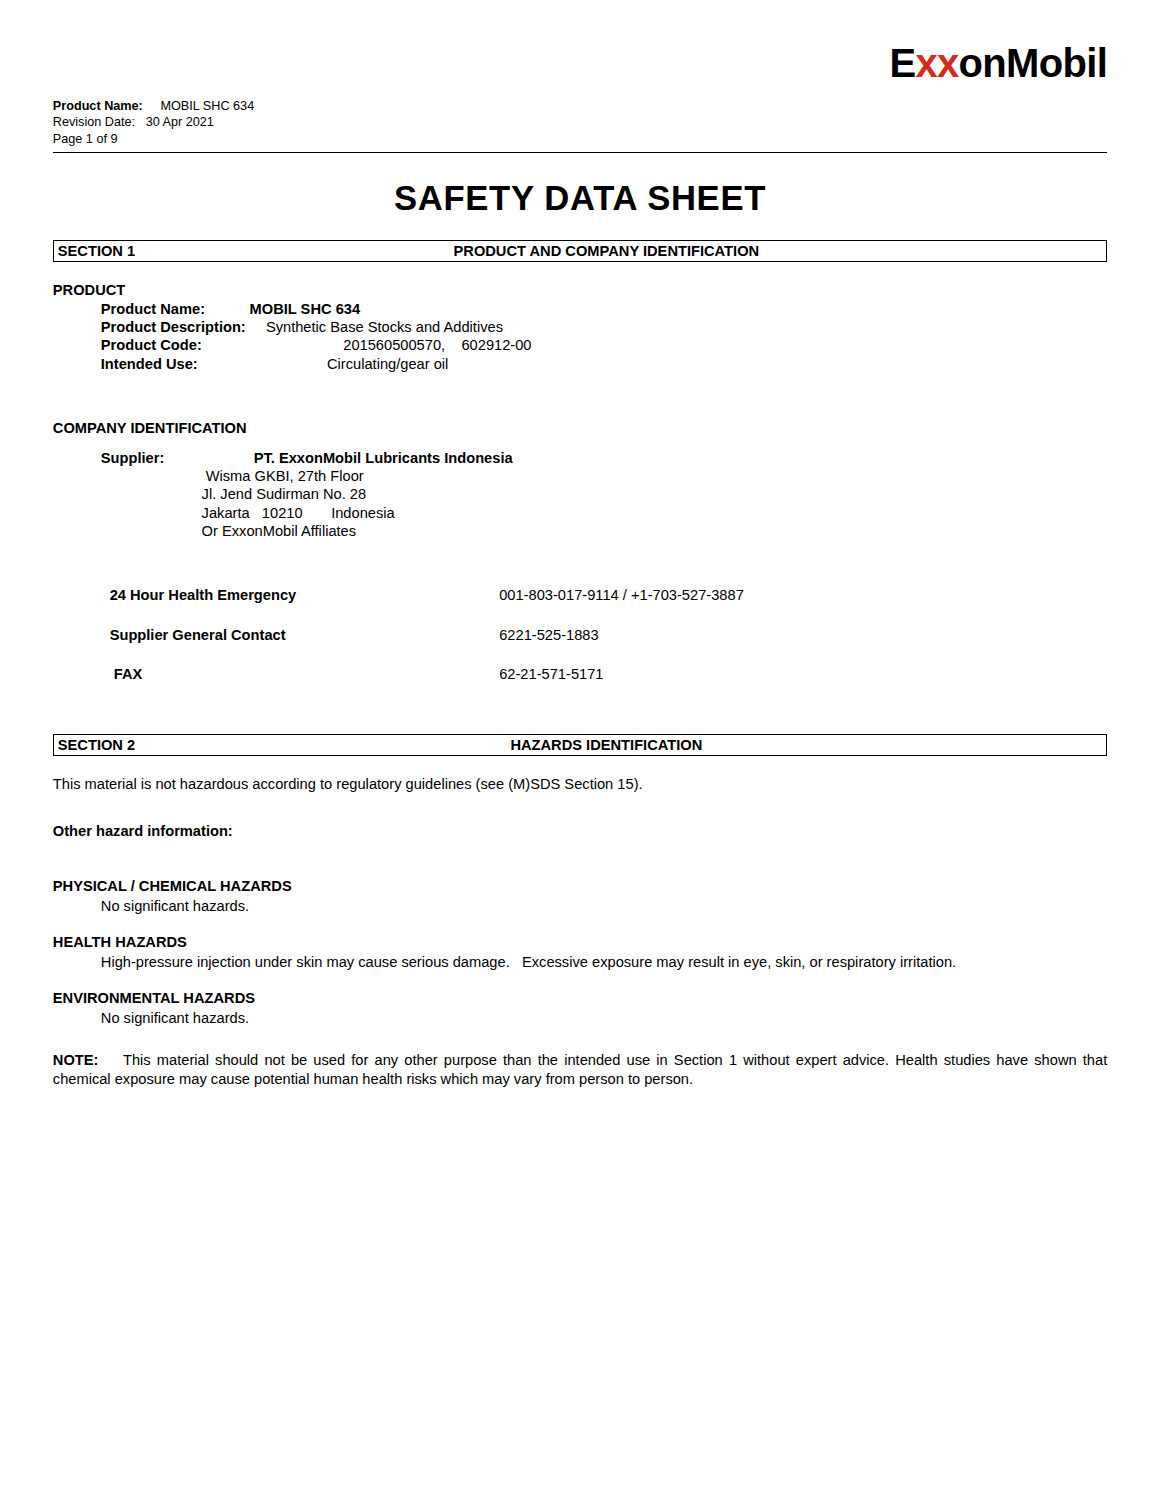ExxonMobil
Product Name: MOBIL SHC 634
Revision Date: 30 Apr 2021
Page 1 of 9
SAFETY DATA SHEET
| SECTION 1 | PRODUCT AND COMPANY IDENTIFICATION | |
PRODUCT
Product Name: MOBIL SHC 634
Product Description: Synthetic Base Stocks and Additives
Product Code: 201560500570, 602912-00
Intended Use: Circulating/gear oil
COMPANY IDENTIFICATION
Supplier: PT. ExxonMobil Lubricants Indonesia
Wisma GKBI, 27th Floor
Jl. Jend Sudirman No. 28
Jakarta 10210 Indonesia
Or ExxonMobil Affiliates
24 Hour Health Emergency001-803-017-9114 / +1-703-527-3887
Supplier General Contact6221-525-1883
FAX62-21-571-5171
| SECTION 2 | HAZARDS IDENTIFICATION | |
This material is not hazardous according to regulatory guidelines (see (M)SDS Section 15).
Other hazard information:
PHYSICAL / CHEMICAL HAZARDS
No significant hazards.
HEALTH HAZARDS
High-pressure injection under skin may cause serious damage. Excessive exposure may result in eye, skin, or respiratory irritation.
ENVIRONMENTAL HAZARDS
No significant hazards.
NOTE: This material should not be used for any other purpose than the intended use in Section 1 without expert advice. Health studies have shown that chemical exposure may cause potential human health risks which may vary from person to person.